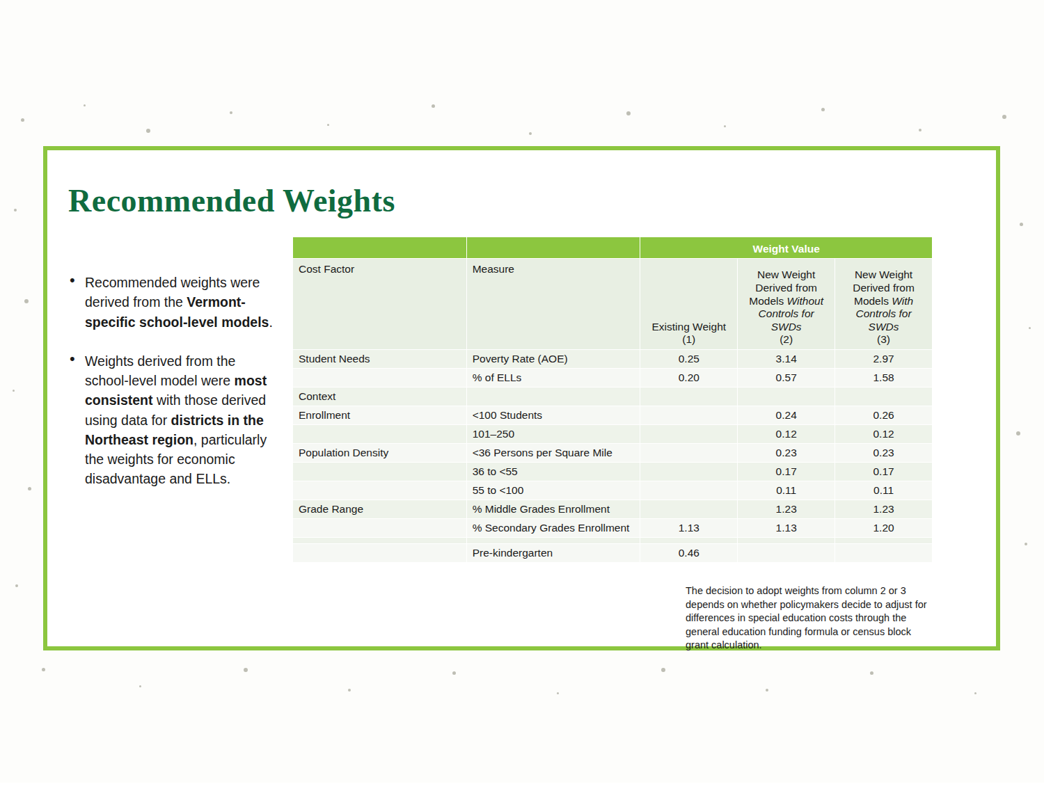Recommended Weights
Recommended weights were derived from the Vermont-specific school-level models.
Weights derived from the school-level model were most consistent with those derived using data for districts in the Northeast region, particularly the weights for economic disadvantage and ELLs.
| | | Weight Value |
| Cost Factor | Measure | Existing Weight (1) | New Weight Derived from Models Without Controls for SWDs (2) | New Weight Derived from Models With Controls for SWDs (3) |
| Student Needs | Poverty Rate (AOE) | 0.25 | 3.14 | 2.97 |
| | % of ELLs | 0.20 | 0.57 | 1.58 |
| Context | | | | |
| Enrollment | <100 Students | | 0.24 | 0.26 |
| | 101–250 | | 0.12 | 0.12 |
| Population Density | <36 Persons per Square Mile | | 0.23 | 0.23 |
| | 36 to <55 | | 0.17 | 0.17 |
| | 55 to <100 | | 0.11 | 0.11 |
| Grade Range | % Middle Grades Enrollment | | 1.23 | 1.23 |
| | % Secondary Grades Enrollment | 1.13 | 1.13 | 1.20 |
| | Pre-kindergarten | 0.46 | | |
The decision to adopt weights from column 2 or 3 depends on whether policymakers decide to adjust for differences in special education costs through the general education funding formula or census block grant calculation.